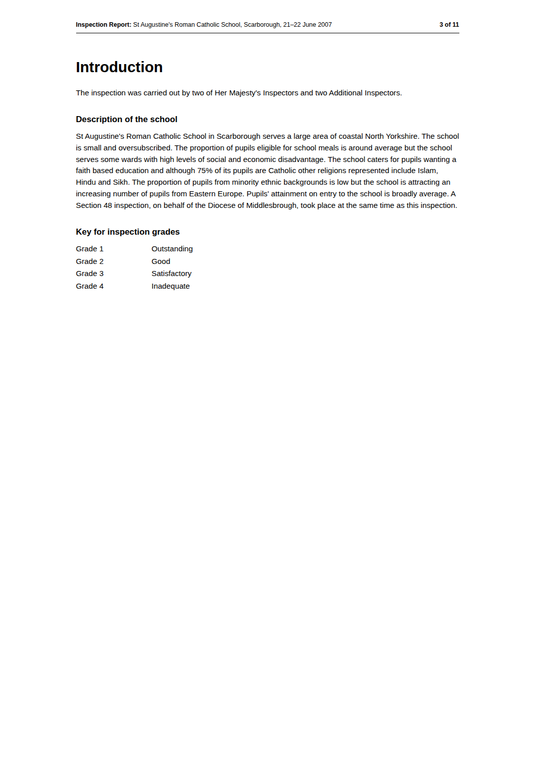Inspection Report: St Augustine's Roman Catholic School, Scarborough, 21–22 June 2007
3 of 11
Introduction
The inspection was carried out by two of Her Majesty's Inspectors and two Additional Inspectors.
Description of the school
St Augustine's Roman Catholic School in Scarborough serves a large area of coastal North Yorkshire. The school is small and oversubscribed. The proportion of pupils eligible for school meals is around average but the school serves some wards with high levels of social and economic disadvantage. The school caters for pupils wanting a faith based education and although 75% of its pupils are Catholic other religions represented include Islam, Hindu and Sikh. The proportion of pupils from minority ethnic backgrounds is low but the school is attracting an increasing number of pupils from Eastern Europe. Pupils' attainment on entry to the school is broadly average. A Section 48 inspection, on behalf of the Diocese of Middlesbrough, took place at the same time as this inspection.
Key for inspection grades
| Grade 1 | Outstanding |
| Grade 2 | Good |
| Grade 3 | Satisfactory |
| Grade 4 | Inadequate |